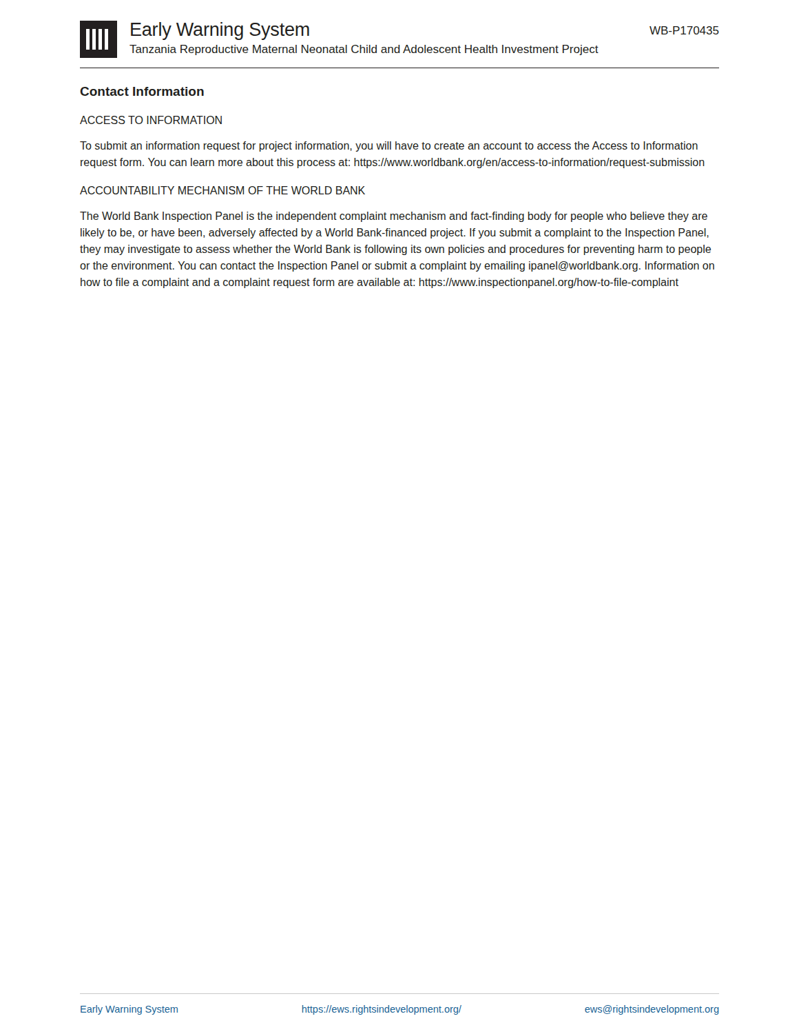Early Warning System
Tanzania Reproductive Maternal Neonatal Child and Adolescent Health Investment Project
WB-P170435
Contact Information
ACCESS TO INFORMATION
To submit an information request for project information, you will have to create an account to access the Access to Information request form. You can learn more about this process at: https://www.worldbank.org/en/access-to-information/request-submission
ACCOUNTABILITY MECHANISM OF THE WORLD BANK
The World Bank Inspection Panel is the independent complaint mechanism and fact-finding body for people who believe they are likely to be, or have been, adversely affected by a World Bank-financed project. If you submit a complaint to the Inspection Panel, they may investigate to assess whether the World Bank is following its own policies and procedures for preventing harm to people or the environment. You can contact the Inspection Panel or submit a complaint by emailing ipanel@worldbank.org. Information on how to file a complaint and a complaint request form are available at: https://www.inspectionpanel.org/how-to-file-complaint
Early Warning System
https://ews.rightsindevelopment.org/
ews@rightsindevelopment.org